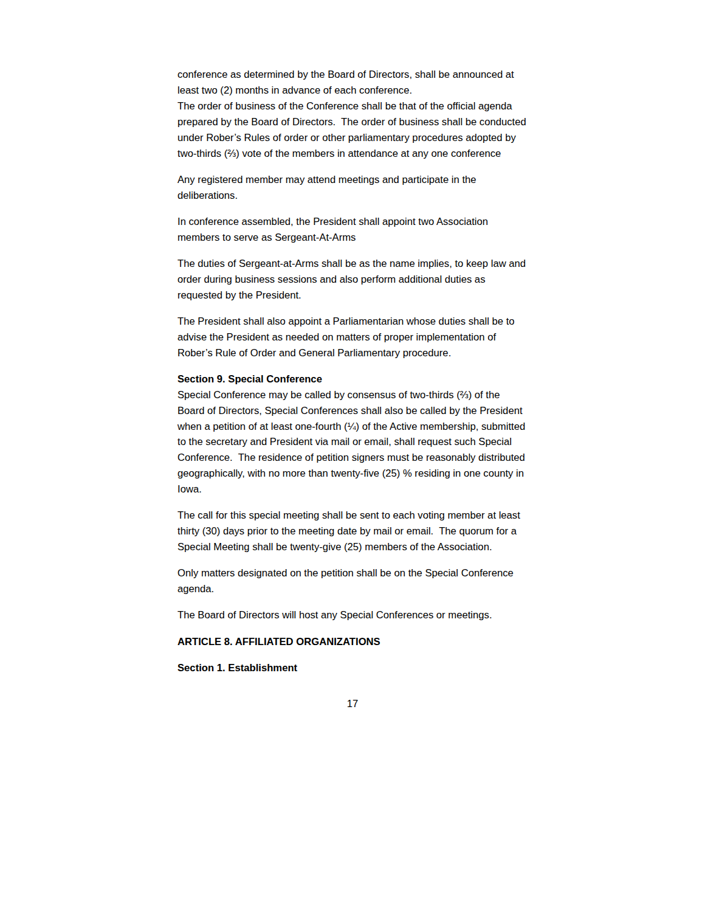conference as determined by the Board of Directors, shall be announced at least two (2) months in advance of each conference.
The order of business of the Conference shall be that of the official agenda prepared by the Board of Directors. The order of business shall be conducted under Rober’s Rules of order or other parliamentary procedures adopted by two-thirds (⅔) vote of the members in attendance at any one conference
Any registered member may attend meetings and participate in the deliberations.
In conference assembled, the President shall appoint two Association members to serve as Sergeant-At-Arms
The duties of Sergeant-at-Arms shall be as the name implies, to keep law and order during business sessions and also perform additional duties as requested by the President.
The President shall also appoint a Parliamentarian whose duties shall be to advise the President as needed on matters of proper implementation of Rober’s Rule of Order and General Parliamentary procedure.
Section 9. Special Conference
Special Conference may be called by consensus of two-thirds (⅔) of the Board of Directors, Special Conferences shall also be called by the President when a petition of at least one-fourth (¼) of the Active membership, submitted to the secretary and President via mail or email, shall request such Special Conference. The residence of petition signers must be reasonably distributed geographically, with no more than twenty-five (25) % residing in one county in Iowa.
The call for this special meeting shall be sent to each voting member at least thirty (30) days prior to the meeting date by mail or email. The quorum for a Special Meeting shall be twenty-give (25) members of the Association.
Only matters designated on the petition shall be on the Special Conference agenda.
The Board of Directors will host any Special Conferences or meetings.
ARTICLE 8. AFFILIATED ORGANIZATIONS
Section 1. Establishment
17